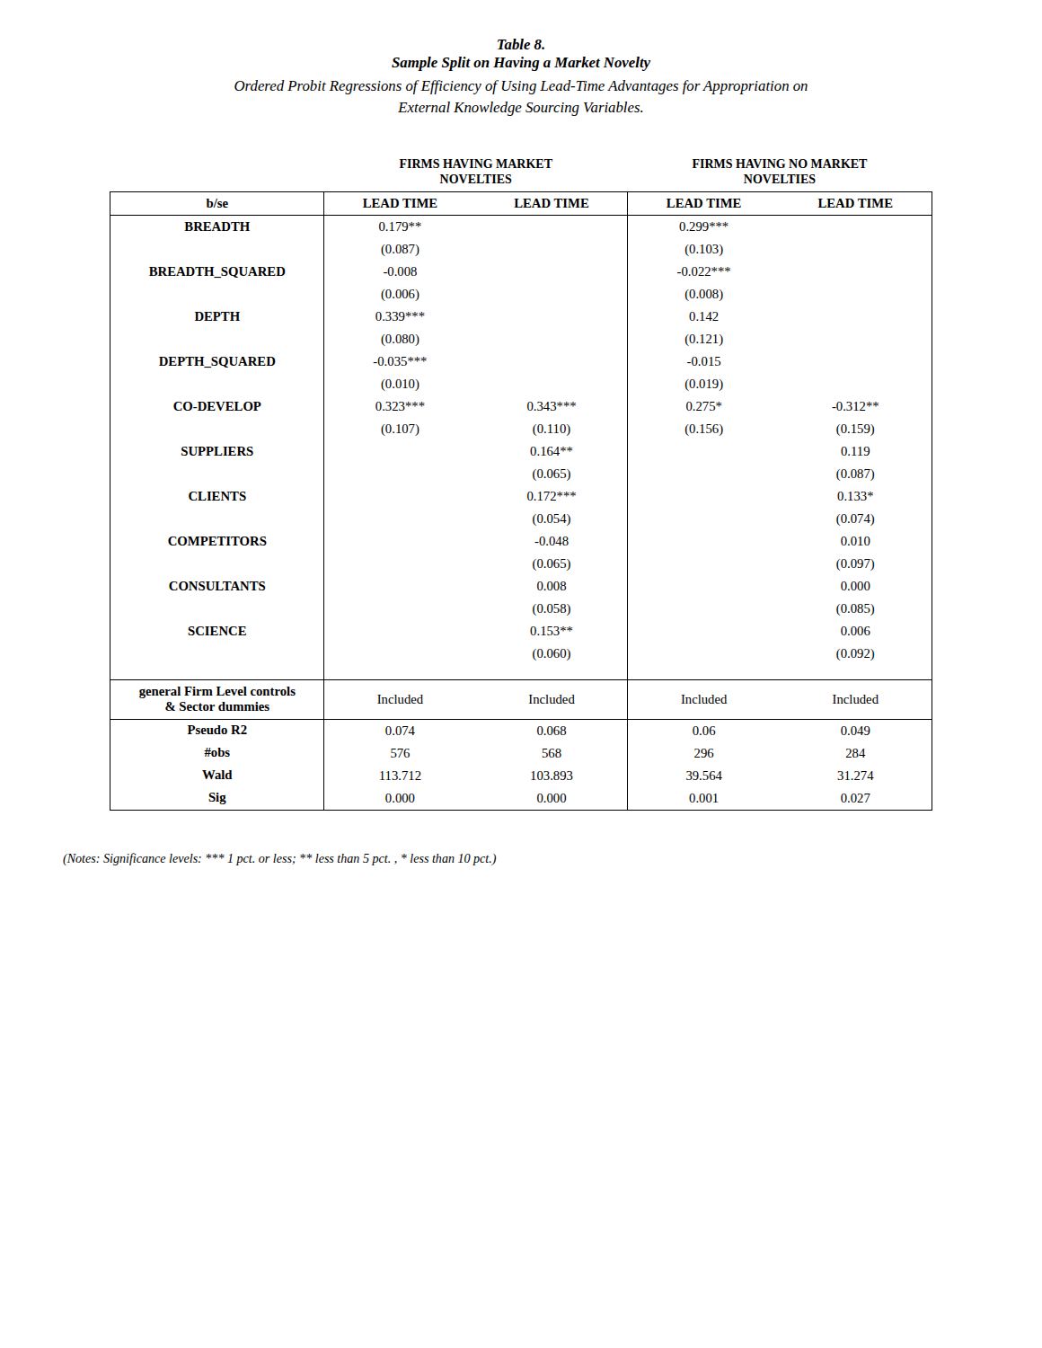Table 8.
Sample Split on Having a Market Novelty
Ordered Probit Regressions of Efficiency of Using Lead-Time Advantages for Appropriation on
External Knowledge Sourcing Variables.
| | FIRMS HAVING MARKET NOVELTIES | FIRMS HAVING NO MARKET NOVELTIES |
| b/se | LEAD TIME | LEAD TIME | LEAD TIME | LEAD TIME |
| BREADTH | 0.179** | | 0.299*** | |
| | (0.087) | | (0.103) | |
| BREADTH_SQUARED | -0.008 | | -0.022*** | |
| | (0.006) | | (0.008) | |
| DEPTH | 0.339*** | | 0.142 | |
| | (0.080) | | (0.121) | |
| DEPTH_SQUARED | -0.035*** | | -0.015 | |
| | (0.010) | | (0.019) | |
| CO-DEVELOP | 0.323*** | 0.343*** | 0.275* | -0.312** |
| | (0.107) | (0.110) | (0.156) | (0.159) |
| SUPPLIERS | | 0.164** | | 0.119 |
| | | (0.065) | | (0.087) |
| CLIENTS | | 0.172*** | | 0.133* |
| | | (0.054) | | (0.074) |
| COMPETITORS | | -0.048 | | 0.010 |
| | | (0.065) | | (0.097) |
| CONSULTANTS | | 0.008 | | 0.000 |
| | | (0.058) | | (0.085) |
| SCIENCE | | 0.153** | | 0.006 |
| | | (0.060) | | (0.092) |
| general Firm Level controls & Sector dummies | Included | Included | Included | Included |
| Pseudo R2 | 0.074 | 0.068 | 0.06 | 0.049 |
| #obs | 576 | 568 | 296 | 284 |
| Wald | 113.712 | 103.893 | 39.564 | 31.274 |
| Sig | 0.000 | 0.000 | 0.001 | 0.027 |
(Notes: Significance levels: *** 1 pct. or less; ** less than 5 pct. , * less than 10 pct.)